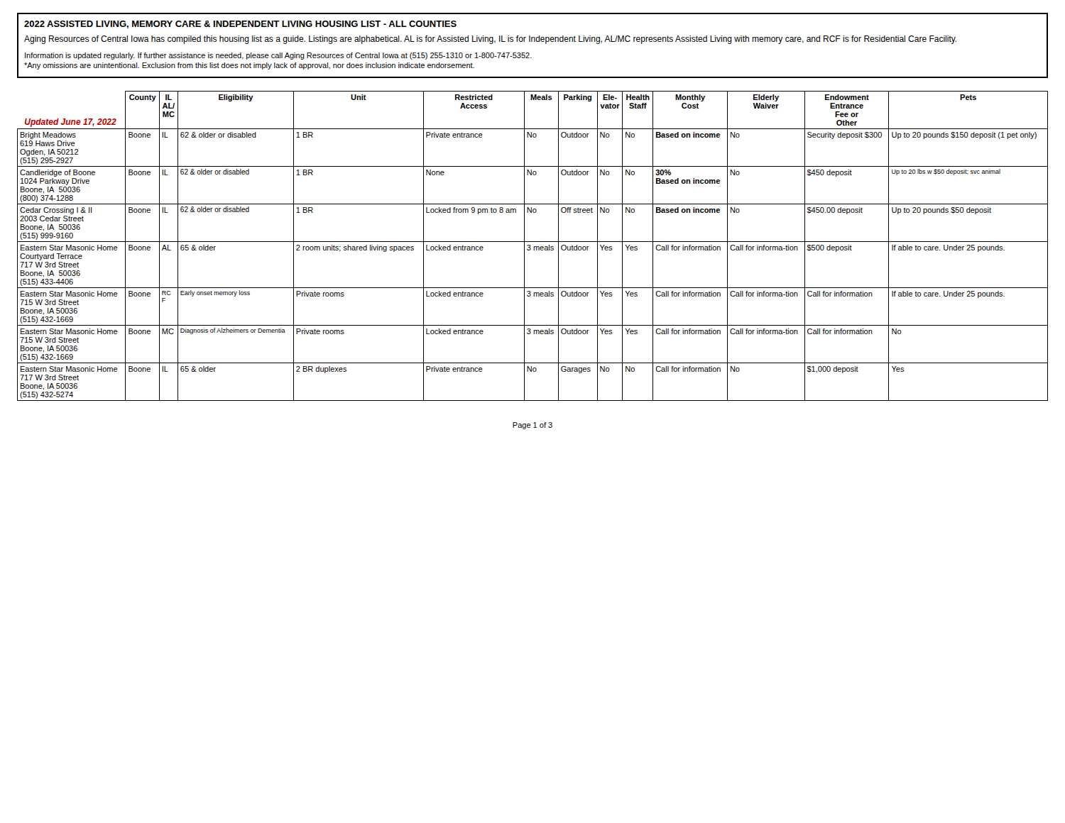2022 ASSISTED LIVING, MEMORY CARE & INDEPENDENT LIVING HOUSING LIST - ALL COUNTIES
Aging Resources of Central Iowa has compiled this housing list as a guide. Listings are alphabetical. AL is for Assisted Living, IL is for Independent Living, AL/MC represents Assisted Living with memory care, and RCF is for Residential Care Facility.
Information is updated regularly. If further assistance is needed, please call Aging Resources of Central Iowa at (515) 255-1310 or 1-800-747-5352.
*Any omissions are unintentional. Exclusion from this list does not imply lack of approval, nor does inclusion indicate endorsement.
| Updated June 17, 2022 | County | IL AL/ MC | Eligibility | Unit | Restricted Access | Meals | Parking | Ele- vator | Health Staff | Monthly Cost | Elderly Waiver | Endowment Entrance Fee or Other | Pets |
| --- | --- | --- | --- | --- | --- | --- | --- | --- | --- | --- | --- | --- | --- |
| Bright Meadows 619 Haws Drive Ogden, IA 50212 (515) 295-2927 | Boone | IL | 62 & older or disabled | 1 BR | Private entrance | No | Outdoor | No | No | Based on income | No | Security deposit $300 | Up to 20 pounds $150 deposit (1 pet only) |
| Candleridge of Boone 1024 Parkway Drive Boone, IA 50036 (800) 374-1288 | Boone | IL | 62 & older or disabled | 1 BR | None | No | Outdoor | No | No | 30% Based on income | No | $450 deposit | Up to 20 lbs w $50 deposit; svc animal |
| Cedar Crossing I & II 2003 Cedar Street Boone, IA 50036 (515) 999-9160 | Boone | IL | 62 & older or disabled | 1 BR | Locked from 9 pm to 8 am | No | Off street | No | No | Based on income | No | $450.00 deposit | Up to 20 pounds $50 deposit |
| Eastern Star Masonic Home Courtyard Terrace 717 W 3rd Street Boone, IA 50036 (515) 433-4406 | Boone | AL | 65 & older | 2 room units; shared living spaces | Locked entrance | 3 meals | Outdoor | Yes | Yes | Call for information | Call for informa-tion | $500 deposit | If able to care. Under 25 pounds. |
| Eastern Star Masonic Home 715 W 3rd Street Boone, IA 50036 (515) 432-1669 | Boone | RC F | Early onset memory loss | Private rooms | Locked entrance | 3 meals | Outdoor | Yes | Yes | Call for information | Call for informa-tion | Call for information | If able to care. Under 25 pounds. |
| Eastern Star Masonic Home 715 W 3rd Street Boone, IA 50036 (515) 432-1669 | Boone | MC | Diagnosis of Alzheimers or Dementia | Private rooms | Locked entrance | 3 meals | Outdoor | Yes | Yes | Call for information | Call for informa-tion | Call for information | No |
| Eastern Star Masonic Home 717 W 3rd Street Boone, IA 50036 (515) 432-5274 | Boone | IL | 65 & older | 2 BR duplexes | Private entrance | No | Garages | No | No | Call for information | No | $1,000 deposit | Yes |
Page 1 of 3